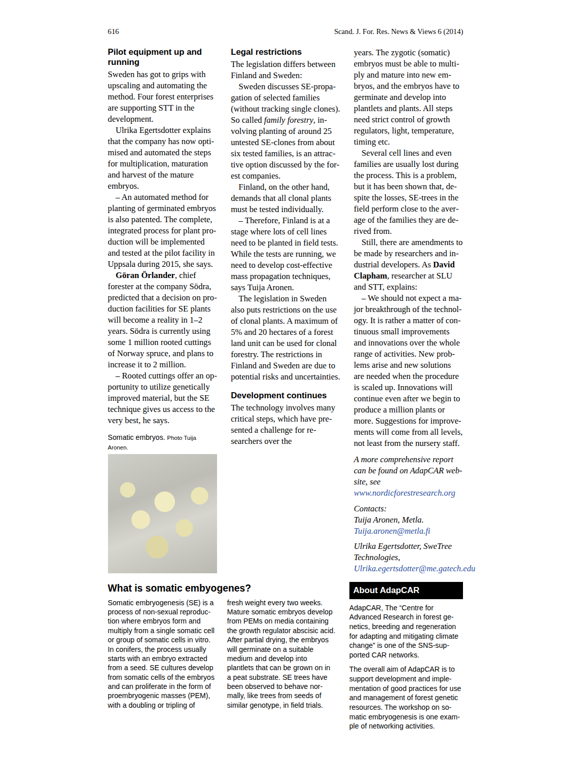616
Scand. J. For. Res. News & Views 6 (2014)
Pilot equipment up and running
Sweden has got to grips with upscaling and automating the method. Four forest enterprises are supporting STT in the development.
Ulrika Egertsdotter explains that the company has now optimised and automated the steps for multiplication, maturation and harvest of the mature embryos.
– An automated method for planting of germinated embryos is also patented. The complete, integrated process for plant production will be implemented and tested at the pilot facility in Uppsala during 2015, she says.
Göran Örlander, chief forester at the company Södra, predicted that a decision on production facilities for SE plants will become a reality in 1–2 years. Södra is currently using some 1 million rooted cuttings of Norway spruce, and plans to increase it to 2 million.
– Rooted cuttings offer an opportunity to utilize genetically improved material, but the SE technique gives us access to the very best, he says.
Somatic embryos. Photo Tuija Aronen.
Legal restrictions
The legislation differs between Finland and Sweden:
Sweden discusses SE-propagation of selected families (without tracking single clones). So called family forestry, involving planting of around 25 untested SE-clones from about six tested families, is an attractive option discussed by the forest companies.
Finland, on the other hand, demands that all clonal plants must be tested individually.
– Therefore, Finland is at a stage where lots of cell lines need to be planted in field tests. While the tests are running, we need to develop cost-effective mass propagation techniques, says Tuija Aronen.
The legislation in Sweden also puts restrictions on the use of clonal plants. A maximum of 5% and 20 hectares of a forest land unit can be used for clonal forestry. The restrictions in Finland and Sweden are due to potential risks and uncertainties.
Development continues
The technology involves many critical steps, which have presented a challenge for researchers over the
years. The zygotic (somatic) embryos must be able to multiply and mature into new embryos, and the embryos have to germinate and develop into plantlets and plants. All steps need strict control of growth regulators, light, temperature, timing etc.
Several cell lines and even families are usually lost during the process. This is a problem, but it has been shown that, despite the losses, SE-trees in the field perform close to the average of the families they are derived from.
Still, there are amendments to be made by researchers and industrial developers. As David Clapham, researcher at SLU and STT, explains:
– We should not expect a major breakthrough of the technology. It is rather a matter of continuous small improvements and innovations over the whole range of activities. New problems arise and new solutions are needed when the procedure is scaled up. Innovations will continue even after we begin to produce a million plants or more. Suggestions for improvements will come from all levels, not least from the nursery staff.
A more comprehensive report can be found on AdapCAR website, see www.nordicforestresearch.org
Contacts:
Tuija Aronen, Metla.
Tuija.aronen@metla.fi
Ulrika Egertsdotter, SweTree Technologies,
Ulrika.egertsdotter@me.gatech.edu
What is somatic embyogenes?
Somatic embryogenesis (SE) is a process of non-sexual reproduction where embryos form and multiply from a single somatic cell or group of somatic cells in vitro. In conifers, the process usually starts with an embryo extracted from a seed. SE cultures develop from somatic cells of the embryos and can proliferate in the form of proembryogenic masses (PEM), with a doubling or tripling of
fresh weight every two weeks. Mature somatic embryos develop from PEMs on media containing the growth regulator abscisic acid. After partial drying, the embryos will germinate on a suitable medium and develop into plantlets that can be grown on in a peat substrate. SE trees have been observed to behave normally, like trees from seeds of similar genotype, in field trials.
About AdapCAR
AdapCAR, The “Centre for Advanced Research in forest genetics, breeding and regeneration for adapting and mitigating climate change” is one of the SNS-supported CAR networks.
The overall aim of AdapCAR is to support development and implementation of good practices for use and management of forest genetic resources. The workshop on somatic embryogenesis is one example of networking activities.